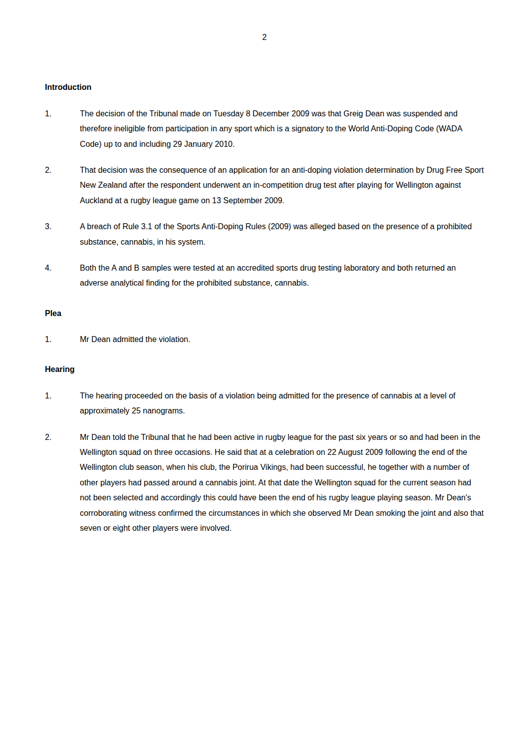2
Introduction
The decision of the Tribunal made on Tuesday 8 December 2009 was that Greig Dean was suspended and therefore ineligible from participation in any sport which is a signatory to the World Anti-Doping Code (WADA Code) up to and including 29 January 2010.
That decision was the consequence of an application for an anti-doping violation determination by Drug Free Sport New Zealand after the respondent underwent an in-competition drug test after playing for Wellington against Auckland at a rugby league game on 13 September 2009.
A breach of Rule 3.1 of the Sports Anti-Doping Rules (2009) was alleged based on the presence of a prohibited substance, cannabis, in his system.
Both the A and B samples were tested at an accredited sports drug testing laboratory and both returned an adverse analytical finding for the prohibited substance, cannabis.
Plea
Mr Dean admitted the violation.
Hearing
The hearing proceeded on the basis of a violation being admitted for the presence of cannabis at a level of approximately 25 nanograms.
Mr Dean told the Tribunal that he had been active in rugby league for the past six years or so and had been in the Wellington squad on three occasions. He said that at a celebration on 22 August 2009 following the end of the Wellington club season, when his club, the Porirua Vikings, had been successful, he together with a number of other players had passed around a cannabis joint. At that date the Wellington squad for the current season had not been selected and accordingly this could have been the end of his rugby league playing season. Mr Dean's corroborating witness confirmed the circumstances in which she observed Mr Dean smoking the joint and also that seven or eight other players were involved.